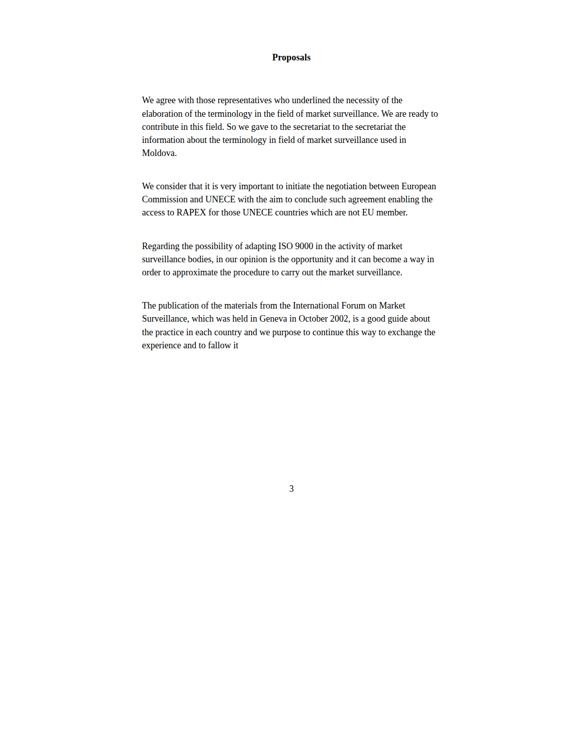Proposals
We agree with those representatives who underlined the necessity of the elaboration of the terminology in the field of market surveillance. We are ready to contribute in this field. So we gave to the secretariat to the secretariat the information about the terminology in field of market surveillance used in Moldova.
We consider that it is very important to initiate the negotiation between European Commission and UNECE with the aim to conclude such agreement enabling the access to RAPEX for those UNECE countries which are not EU member.
Regarding the possibility of adapting ISO 9000 in the activity of market surveillance bodies, in our opinion is the opportunity and it can become a way in order to approximate the procedure to carry out the market surveillance.
The publication of the materials from the International Forum on Market Surveillance, which was held in Geneva in October 2002, is a good guide about the practice in each country and we purpose to continue this way to exchange the experience and to fallow it
3